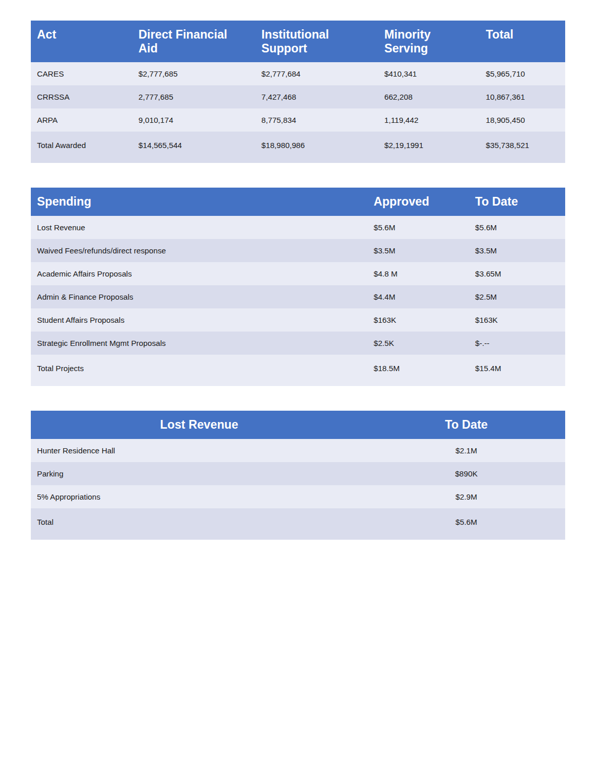| Act | Direct Financial Aid | Institutional Support | Minority Serving | Total |
| --- | --- | --- | --- | --- |
| CARES | $2,777,685 | $2,777,684 | $410,341 | $5,965,710 |
| CRRSSA | 2,777,685 | 7,427,468 | 662,208 | 10,867,361 |
| ARPA | 9,010,174 | 8,775,834 | 1,119,442 | 18,905,450 |
| Total Awarded | $14,565,544 | $18,980,986 | $2,19,1991 | $35,738,521 |
| Spending | Approved | To Date |
| --- | --- | --- |
| Lost Revenue | $5.6M | $5.6M |
| Waived Fees/refunds/direct response | $3.5M | $3.5M |
| Academic Affairs Proposals | $4.8 M | $3.65M |
| Admin & Finance Proposals | $4.4M | $2.5M |
| Student Affairs Proposals | $163K | $163K |
| Strategic Enrollment Mgmt Proposals | $2.5K | $-.-- |
| Total Projects | $18.5M | $15.4M |
| Lost Revenue | To Date |
| --- | --- |
| Hunter Residence Hall | $2.1M |
| Parking | $890K |
| 5% Appropriations | $2.9M |
| Total | $5.6M |